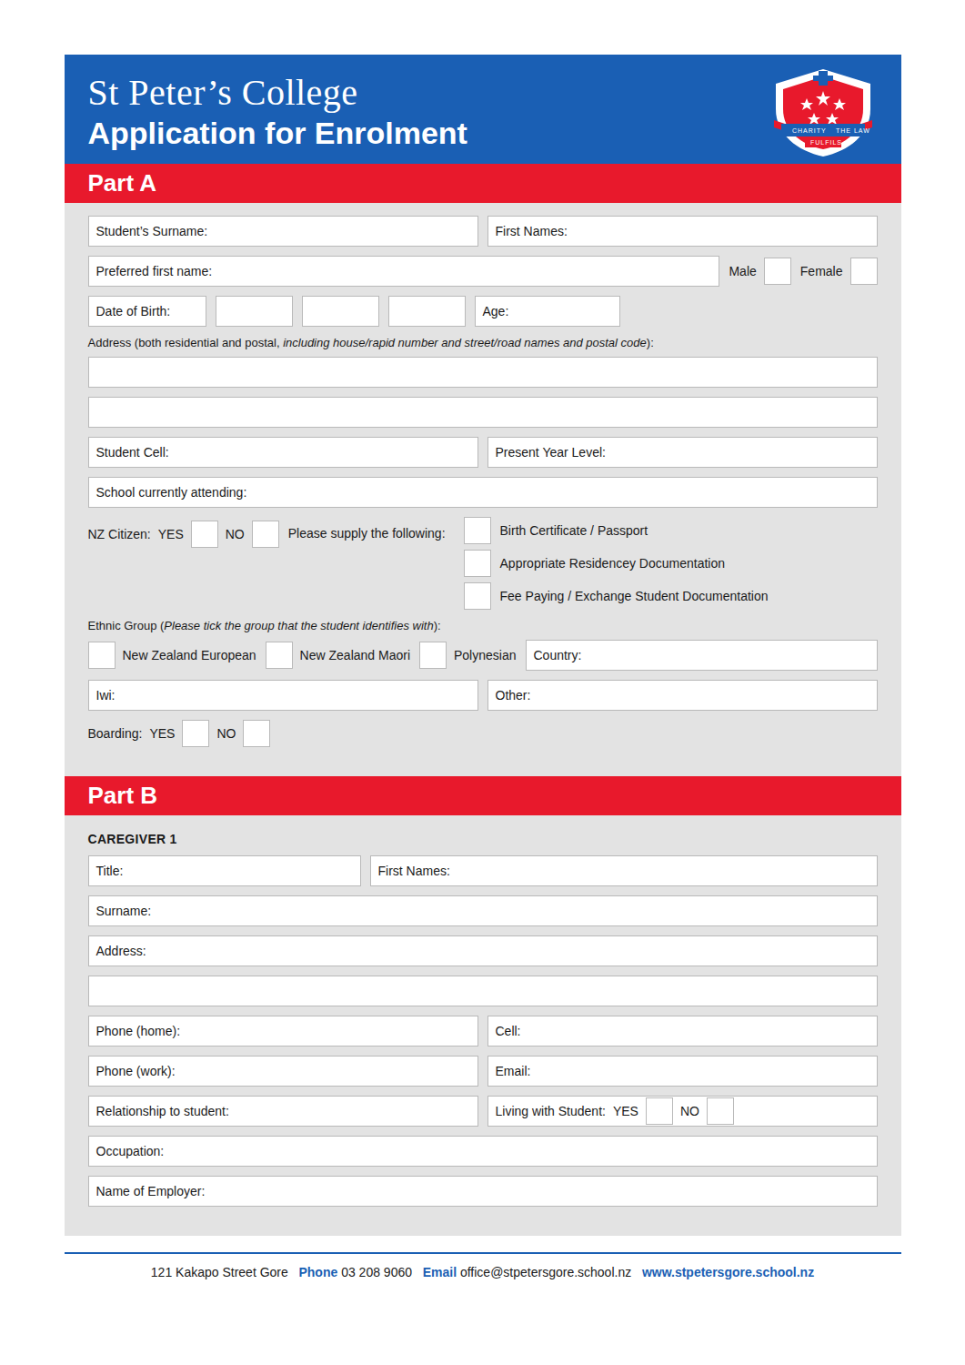St Peter’s College
Application for Enrolment
CHARITY THE LAW FULFILS
Part A
Student’s Surname:
First Names:
Preferred first name:
Male
Female
Date of Birth:
Age:
Address (both residential and postal, including house/rapid number and street/road names and postal code):
Student Cell:
Present Year Level:
School currently attending:
NZ Citizen: YES NO
Please supply the following:
Birth Certificate / Passport
Appropriate Residencey Documentation
Fee Paying / Exchange Student Documentation
Ethnic Group (Please tick the group that the student identifies with):
New Zealand European
New Zealand Maori
Polynesian
Country:
Iwi:
Other:
Boarding: YES NO
Part B
CAREGIVER 1
Title:
First Names:
Surname:
Address:
Phone (home):
Cell:
Phone (work):
Email:
Relationship to student:
Living with Student: YES NO
Occupation:
Name of Employer:
121 Kakapo Street Gore Phone 03 208 9060 Email office@stpetersgore.school.nz www.stpetersgore.school.nz